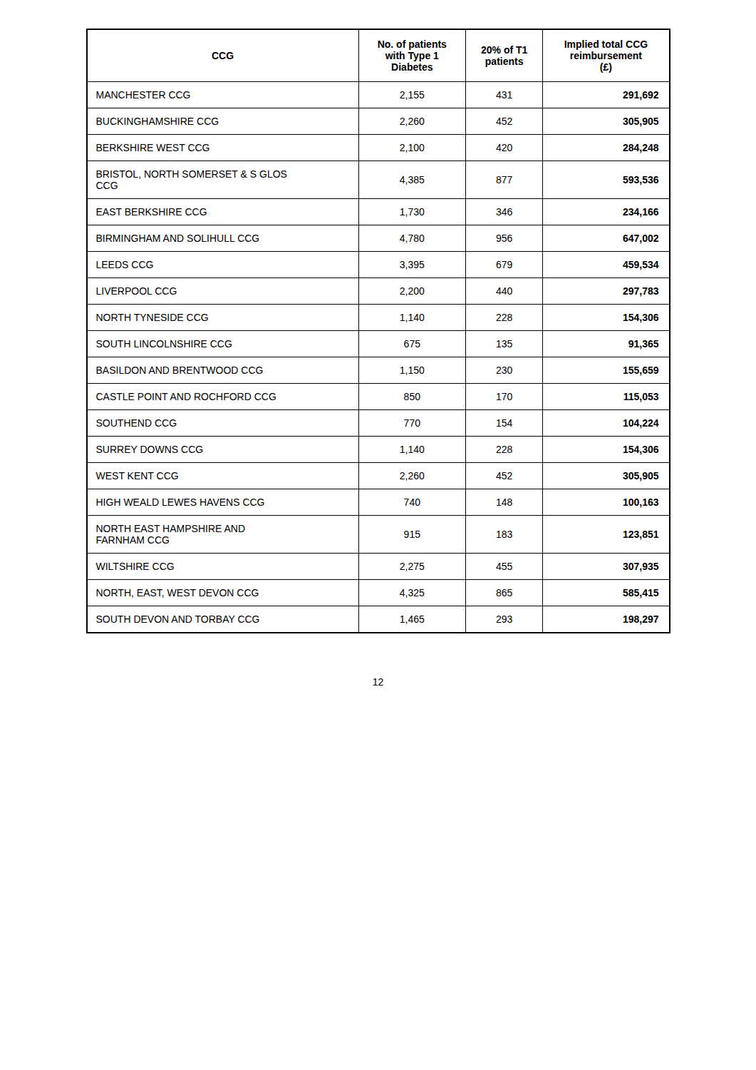| CCG | No. of patients with Type 1 Diabetes | 20% of T1 patients | Implied total CCG reimbursement (£) |
| --- | --- | --- | --- |
| MANCHESTER CCG | 2,155 | 431 | 291,692 |
| BUCKINGHAMSHIRE CCG | 2,260 | 452 | 305,905 |
| BERKSHIRE WEST CCG | 2,100 | 420 | 284,248 |
| BRISTOL, NORTH SOMERSET & S GLOS CCG | 4,385 | 877 | 593,536 |
| EAST BERKSHIRE CCG | 1,730 | 346 | 234,166 |
| BIRMINGHAM AND SOLIHULL CCG | 4,780 | 956 | 647,002 |
| LEEDS CCG | 3,395 | 679 | 459,534 |
| LIVERPOOL CCG | 2,200 | 440 | 297,783 |
| NORTH TYNESIDE CCG | 1,140 | 228 | 154,306 |
| SOUTH LINCOLNSHIRE CCG | 675 | 135 | 91,365 |
| BASILDON AND BRENTWOOD CCG | 1,150 | 230 | 155,659 |
| CASTLE POINT AND ROCHFORD CCG | 850 | 170 | 115,053 |
| SOUTHEND CCG | 770 | 154 | 104,224 |
| SURREY DOWNS CCG | 1,140 | 228 | 154,306 |
| WEST KENT CCG | 2,260 | 452 | 305,905 |
| HIGH WEALD LEWES HAVENS CCG | 740 | 148 | 100,163 |
| NORTH EAST HAMPSHIRE AND FARNHAM CCG | 915 | 183 | 123,851 |
| WILTSHIRE CCG | 2,275 | 455 | 307,935 |
| NORTH, EAST, WEST DEVON CCG | 4,325 | 865 | 585,415 |
| SOUTH DEVON AND TORBAY CCG | 1,465 | 293 | 198,297 |
12